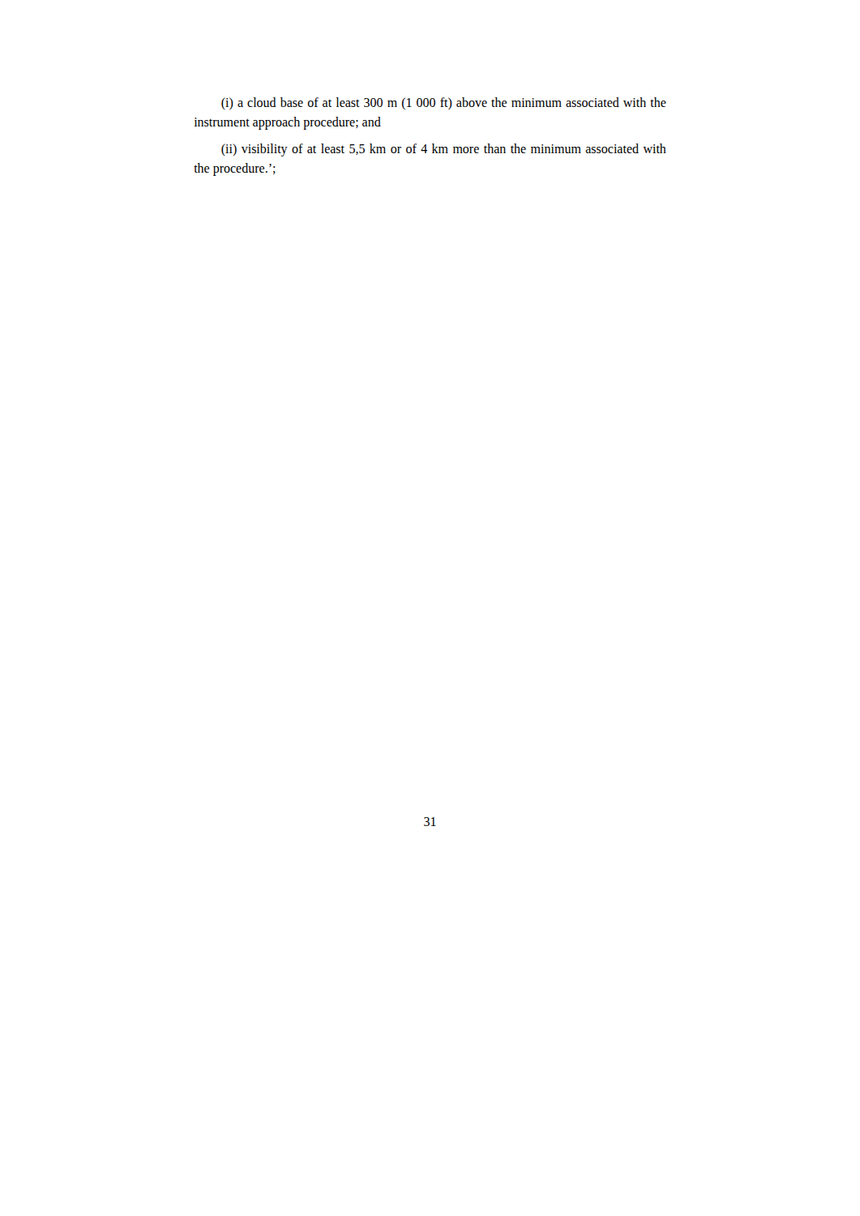(i) a cloud base of at least 300 m (1 000 ft) above the minimum associated with the instrument approach procedure; and
(ii) visibility of at least 5,5 km or of 4 km more than the minimum associated with the procedure.’;
31